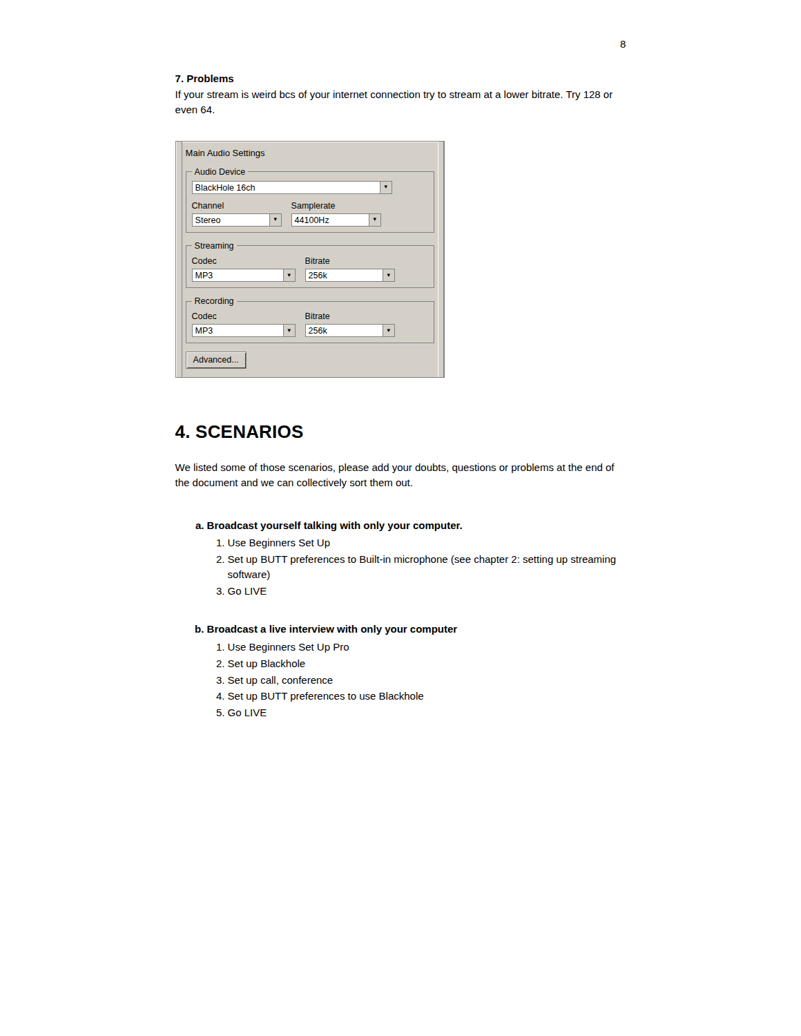8
7. Problems
If your stream is weird bcs of your internet connection try to stream at a lower bitrate. Try 128 or even 64.
Main Audio Settings
Audio Device
BlackHole 16ch
▼
Channel
Stereo
▼
Samplerate
44100Hz
▼
Streaming
Codec
MP3
▼
Bitrate
256k
▼
Recording
Codec
MP3
▼
Bitrate
256k
▼
Advanced...
4. SCENARIOS
We listed some of those scenarios, please add your doubts, questions or problems at the end of the document and we can collectively sort them out.
Broadcast yourself talking with only your computer.
Use Beginners Set Up
Set up BUTT preferences to Built-in microphone (see chapter 2: setting up streaming software)
Go LIVE
Broadcast a live interview with only your computer
Use Beginners Set Up Pro
Set up Blackhole
Set up call, conference
Set up BUTT preferences to use Blackhole
Go LIVE